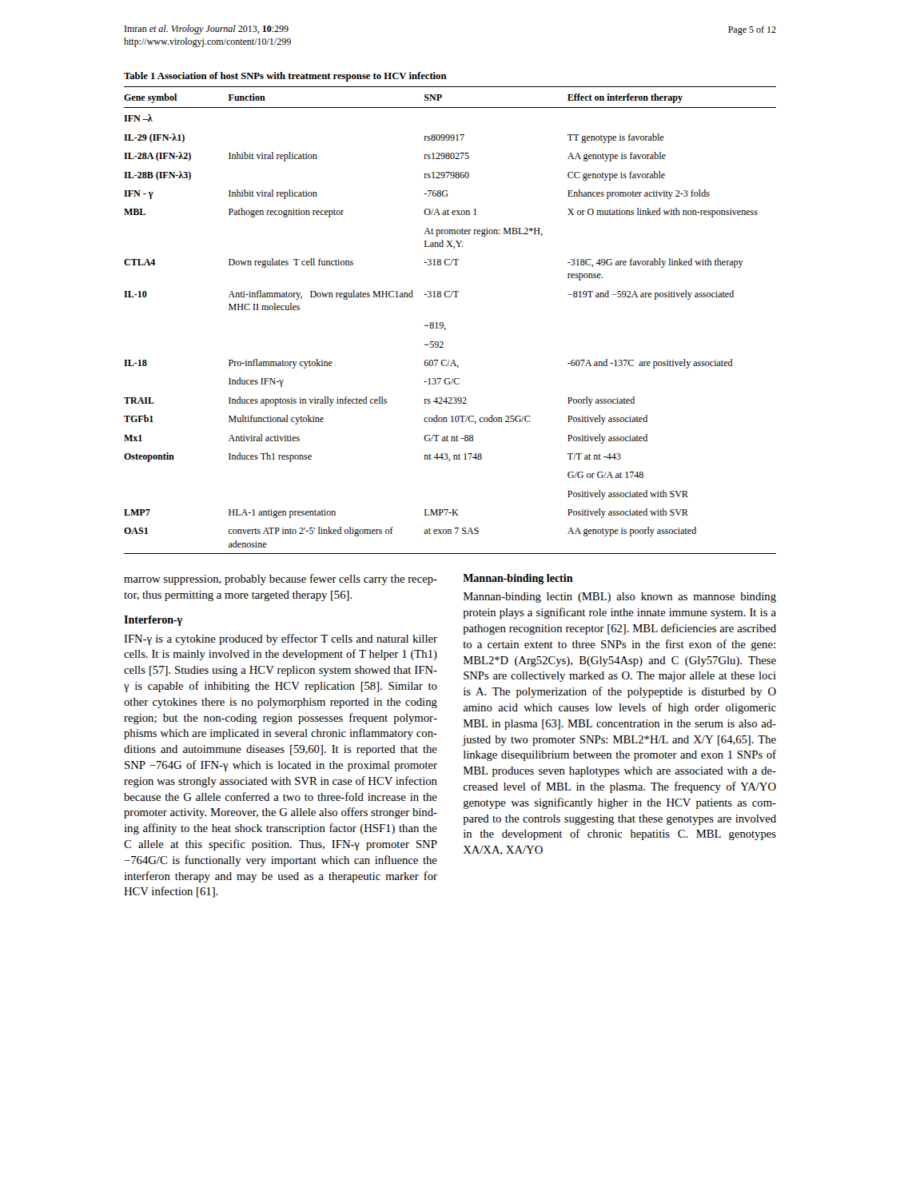Imran et al. Virology Journal 2013, 10:299
http://www.virologyj.com/content/10/1/299
Page 5 of 12
Table 1 Association of host SNPs with treatment response to HCV infection
| Gene symbol | Function | SNP | Effect on interferon therapy |
| --- | --- | --- | --- |
| IFN –λ |
| IL-29 (IFN-λ1) | | rs8099917 | TT genotype is favorable |
| IL-28A (IFN-λ2) | Inhibit viral replication | rs12980275 | AA genotype is favorable |
| IL-28B (IFN-λ3) | | rs12979860 | CC genotype is favorable |
| IFN - γ | Inhibit viral replication | -768G | Enhances promoter activity 2-3 folds |
| MBL | Pathogen recognition receptor | O/A at exon 1 | X or O mutations linked with non-responsiveness |
| | | At promoter region: MBL2*H, Land X,Y. | |
| CTLA4 | Down regulates T cell functions | -318 C/T | -318C, 49G are favorably linked with therapy response. |
| IL-10 | Anti-inflammatory, Down regulates MHC1and MHC II molecules | -318 C/T | −819T and −592A are positively associated |
| | | − 819, | |
| | | − 592 | |
| IL-18 | Pro-inflammatory cytokine | 607 C/A, | -607A and -137C are positively associated |
| | Induces IFN-γ | -137 G/C | |
| TRAIL | Induces apoptosis in virally infected cells | rs 4242392 | Poorly associated |
| TGFb1 | Multifunctional cytokine | codon 10T/C, codon 25G/C | Positively associated |
| Mx1 | Antiviral activities | G/T at nt -88 | Positively associated |
| Osteopontin | Induces Th1 response | nt 443, nt 1748 | T/T at nt -443 |
| | | | G/G or G/A at 1748 |
| | | | Positively associated with SVR |
| LMP7 | HLA-1 antigen presentation | LMP7-K | Positively associated with SVR |
| OAS1 | converts ATP into 2'-5' linked oligomers of adenosine | at exon 7 SAS | AA genotype is poorly associated |
marrow suppression, probably because fewer cells carry the receptor, thus permitting a more targeted therapy [56].
Interferon-γ
IFN-γ is a cytokine produced by effector T cells and natural killer cells. It is mainly involved in the development of T helper 1 (Th1) cells [57]. Studies using a HCV replicon system showed that IFN-γ is capable of inhibiting the HCV replication [58]. Similar to other cytokines there is no polymorphism reported in the coding region; but the non-coding region possesses frequent polymorphisms which are implicated in several chronic inflammatory conditions and autoimmune diseases [59,60]. It is reported that the SNP −764G of IFN-γ which is located in the proximal promoter region was strongly associated with SVR in case of HCV infection because the G allele conferred a two to three-fold increase in the promoter activity. Moreover, the G allele also offers stronger binding affinity to the heat shock transcription factor (HSF1) than the C allele at this specific position. Thus, IFN-γ promoter SNP −764G/C is functionally very important which can influence the interferon therapy and may be used as a therapeutic marker for HCV infection [61].
Mannan-binding lectin
Mannan-binding lectin (MBL) also known as mannose binding protein plays a significant role inthe innate immune system. It is a pathogen recognition receptor [62]. MBL deficiencies are ascribed to a certain extent to three SNPs in the first exon of the gene: MBL2*D (Arg52Cys), B(Gly54Asp) and C (Gly57Glu). These SNPs are collectively marked as O. The major allele at these loci is A. The polymerization of the polypeptide is disturbed by O amino acid which causes low levels of high order oligomeric MBL in plasma [63]. MBL concentration in the serum is also adjusted by two promoter SNPs: MBL2*H/L and X/Y [64,65]. The linkage disequilibrium between the promoter and exon 1 SNPs of MBL produces seven haplotypes which are associated with a decreased level of MBL in the plasma. The frequency of YA/YO genotype was significantly higher in the HCV patients as compared to the controls suggesting that these genotypes are involved in the development of chronic hepatitis C. MBL genotypes XA/XA, XA/YO